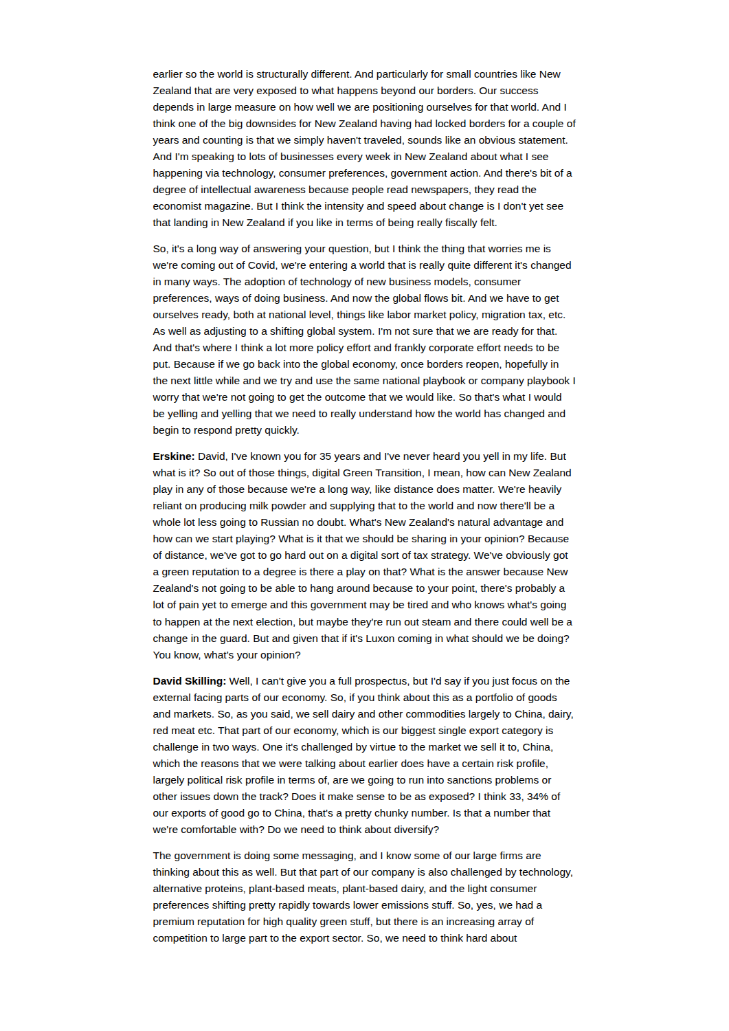earlier so the world is structurally different. And particularly for small countries like New Zealand that are very exposed to what happens beyond our borders. Our success depends in large measure on how well we are positioning ourselves for that world. And I think one of the big downsides for New Zealand having had locked borders for a couple of years and counting is that we simply haven't traveled, sounds like an obvious statement. And I'm speaking to lots of businesses every week in New Zealand about what I see happening via technology, consumer preferences, government action. And there's bit of a degree of intellectual awareness because people read newspapers, they read the economist magazine. But I think the intensity and speed about change is I don't yet see that landing in New Zealand if you like in terms of being really fiscally felt.
So, it's a long way of answering your question, but I think the thing that worries me is we're coming out of Covid, we're entering a world that is really quite different it's changed in many ways. The adoption of technology of new business models, consumer preferences, ways of doing business. And now the global flows bit. And we have to get ourselves ready, both at national level, things like labor market policy, migration tax, etc. As well as adjusting to a shifting global system. I'm not sure that we are ready for that. And that's where I think a lot more policy effort and frankly corporate effort needs to be put. Because if we go back into the global economy, once borders reopen, hopefully in the next little while and we try and use the same national playbook or company playbook I worry that we're not going to get the outcome that we would like. So that's what I would be yelling and yelling that we need to really understand how the world has changed and begin to respond pretty quickly.
Erskine: David, I've known you for 35 years and I've never heard you yell in my life. But what is it? So out of those things, digital Green Transition, I mean, how can New Zealand play in any of those because we're a long way, like distance does matter. We're heavily reliant on producing milk powder and supplying that to the world and now there'll be a whole lot less going to Russian no doubt. What's New Zealand's natural advantage and how can we start playing? What is it that we should be sharing in your opinion? Because of distance, we've got to go hard out on a digital sort of tax strategy. We've obviously got a green reputation to a degree is there a play on that? What is the answer because New Zealand's not going to be able to hang around because to your point, there's probably a lot of pain yet to emerge and this government may be tired and who knows what's going to happen at the next election, but maybe they're run out steam and there could well be a change in the guard. But and given that if it's Luxon coming in what should we be doing? You know, what's your opinion?
David Skilling: Well, I can't give you a full prospectus, but I'd say if you just focus on the external facing parts of our economy. So, if you think about this as a portfolio of goods and markets. So, as you said, we sell dairy and other commodities largely to China, dairy, red meat etc. That part of our economy, which is our biggest single export category is challenge in two ways. One it's challenged by virtue to the market we sell it to, China, which the reasons that we were talking about earlier does have a certain risk profile, largely political risk profile in terms of, are we going to run into sanctions problems or other issues down the track? Does it make sense to be as exposed? I think 33, 34% of our exports of good go to China, that's a pretty chunky number. Is that a number that we're comfortable with? Do we need to think about diversify?
The government is doing some messaging, and I know some of our large firms are thinking about this as well. But that part of our company is also challenged by technology, alternative proteins, plant-based meats, plant-based dairy, and the light consumer preferences shifting pretty rapidly towards lower emissions stuff. So, yes, we had a premium reputation for high quality green stuff, but there is an increasing array of competition to large part to the export sector. So, we need to think hard about